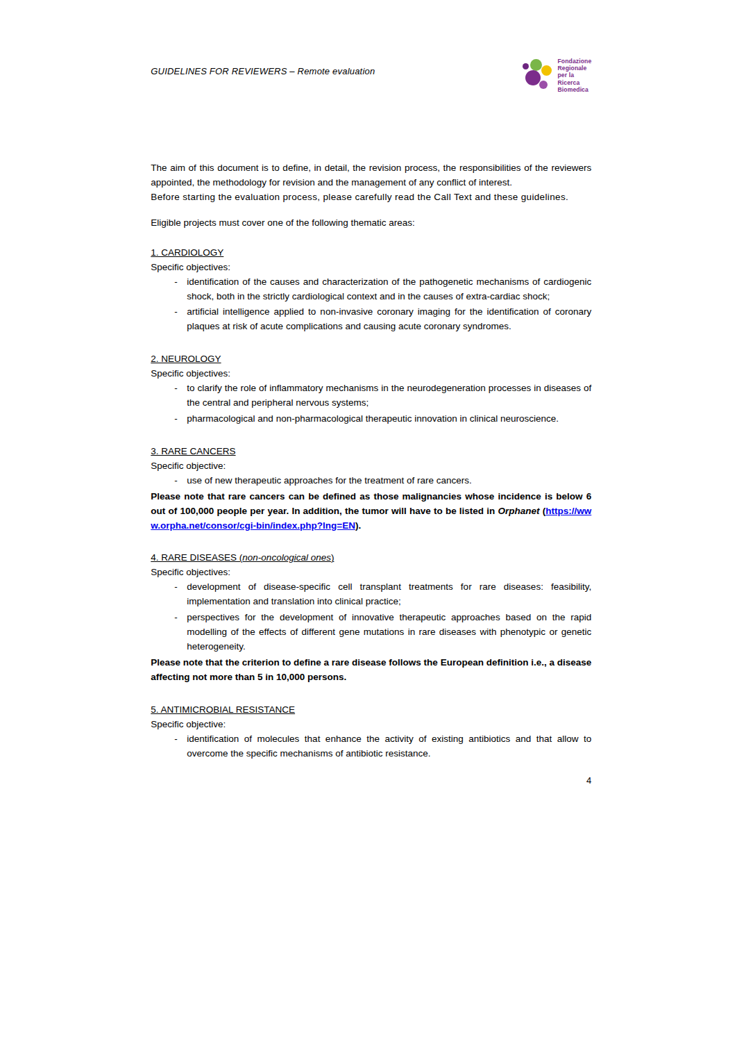GUIDELINES FOR REVIEWERS – Remote evaluation
Fondazione
Regionale
per la
Ricerca
Biomedica
The aim of this document is to define, in detail, the revision process, the responsibilities of the reviewers appointed, the methodology for revision and the management of any conflict of interest.
Before starting the evaluation process, please carefully read the Call Text and these guidelines.
Eligible projects must cover one of the following thematic areas:
1. CARDIOLOGY
Specific objectives:
identification of the causes and characterization of the pathogenetic mechanisms of cardiogenic shock, both in the strictly cardiological context and in the causes of extra-cardiac shock;
artificial intelligence applied to non-invasive coronary imaging for the identification of coronary plaques at risk of acute complications and causing acute coronary syndromes.
2. NEUROLOGY
Specific objectives:
to clarify the role of inflammatory mechanisms in the neurodegeneration processes in diseases of the central and peripheral nervous systems;
pharmacological and non-pharmacological therapeutic innovation in clinical neuroscience.
3. RARE CANCERS
Specific objective:
use of new therapeutic approaches for the treatment of rare cancers.
Please note that rare cancers can be defined as those malignancies whose incidence is below 6 out of 100,000 people per year. In addition, the tumor will have to be listed in Orphanet (https://www.orpha.net/consor/cgi-bin/index.php?lng=EN).
4. RARE DISEASES (non-oncological ones)
Specific objectives:
development of disease-specific cell transplant treatments for rare diseases: feasibility, implementation and translation into clinical practice;
perspectives for the development of innovative therapeutic approaches based on the rapid modelling of the effects of different gene mutations in rare diseases with phenotypic or genetic heterogeneity.
Please note that the criterion to define a rare disease follows the European definition i.e., a disease affecting not more than 5 in 10,000 persons.
5. ANTIMICROBIAL RESISTANCE
Specific objective:
identification of molecules that enhance the activity of existing antibiotics and that allow to overcome the specific mechanisms of antibiotic resistance.
4